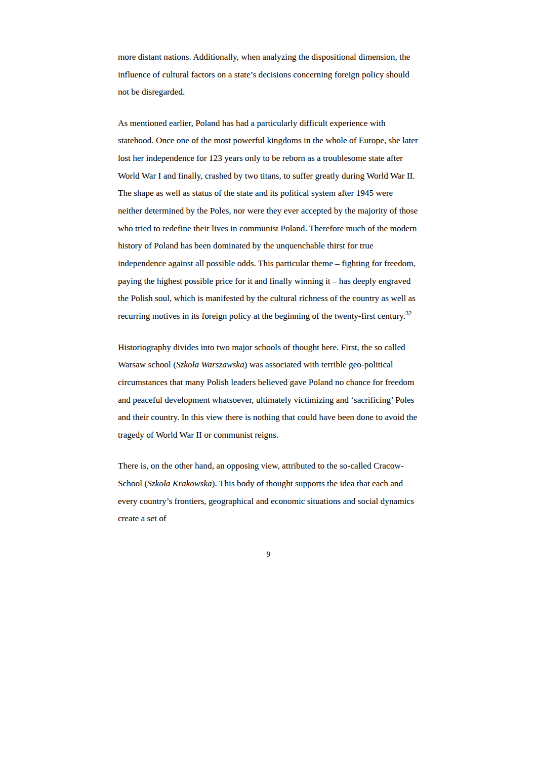more distant nations. Additionally, when analyzing the dispositional dimension, the influence of cultural factors on a state’s decisions concerning foreign policy should not be disregarded.
As mentioned earlier, Poland has had a particularly difficult experience with statehood. Once one of the most powerful kingdoms in the whole of Europe, she later lost her independence for 123 years only to be reborn as a troublesome state after World War I and finally, crashed by two titans, to suffer greatly during World War II. The shape as well as status of the state and its political system after 1945 were neither determined by the Poles, nor were they ever accepted by the majority of those who tried to redefine their lives in communist Poland. Therefore much of the modern history of Poland has been dominated by the unquenchable thirst for true independence against all possible odds. This particular theme – fighting for freedom, paying the highest possible price for it and finally winning it – has deeply engraved the Polish soul, which is manifested by the cultural richness of the country as well as recurring motives in its foreign policy at the beginning of the twenty-first century.32
Historiography divides into two major schools of thought here. First, the so called Warsaw school (Szkoła Warszawska) was associated with terrible geo-political circumstances that many Polish leaders believed gave Poland no chance for freedom and peaceful development whatsoever, ultimately victimizing and ‘sacrificing’ Poles and their country. In this view there is nothing that could have been done to avoid the tragedy of World War II or communist reigns.
There is, on the other hand, an opposing view, attributed to the so-called Cracow-School (Szkoła Krakowska). This body of thought supports the idea that each and every country’s frontiers, geographical and economic situations and social dynamics create a set of
9